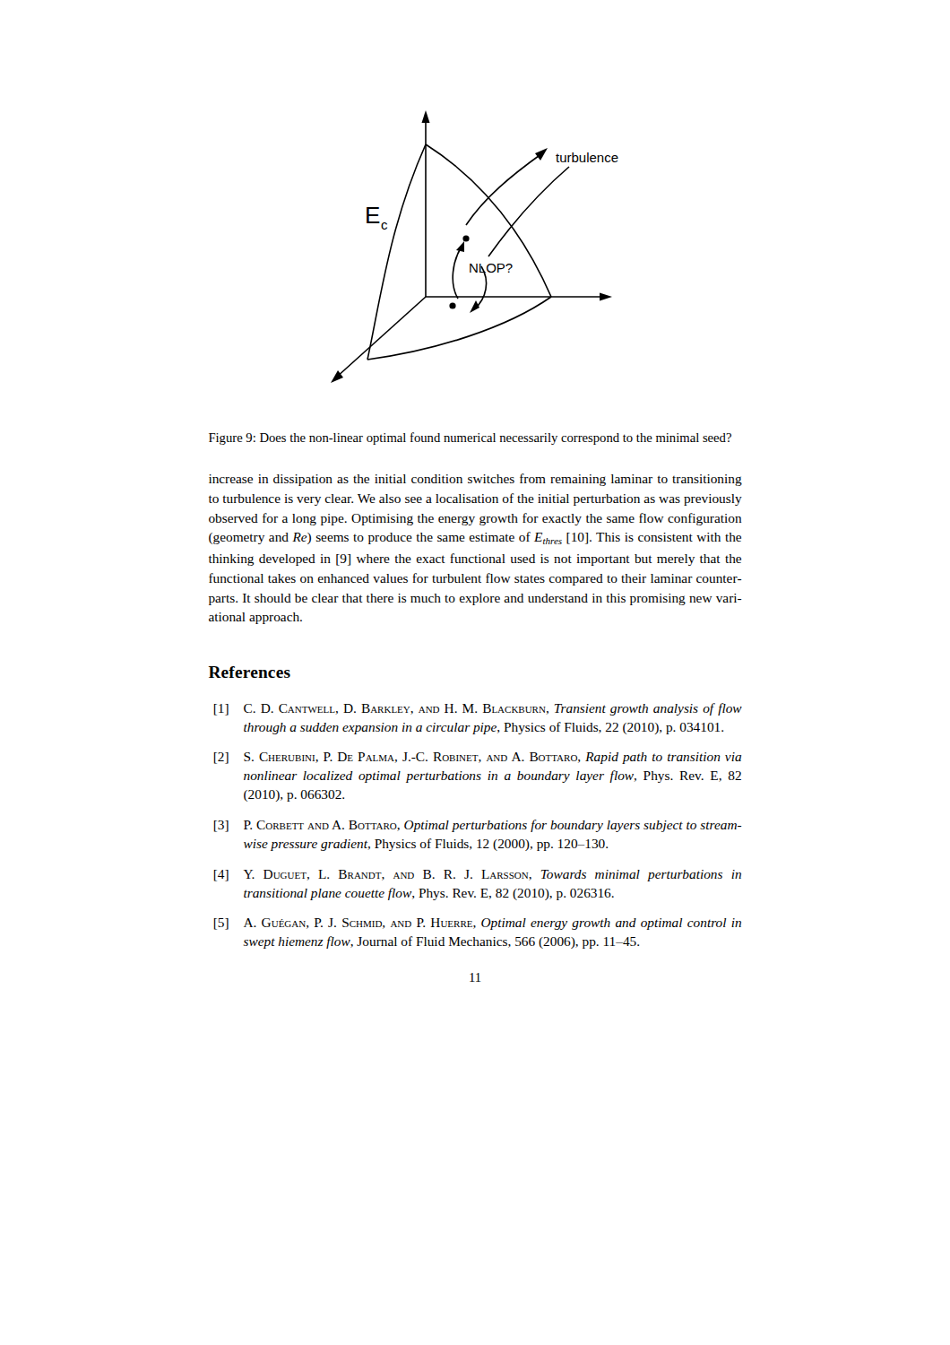turbulence NLOP? E c
Figure 9: Does the non-linear optimal found numerical necessarily correspond to the minimal seed?
increase in dissipation as the initial condition switches from remaining laminar to transitioning to turbulence is very clear. We also see a localisation of the initial perturbation as was previously observed for a long pipe. Optimising the energy growth for exactly the same flow configuration (geometry and Re) seems to produce the same estimate of Ethres [10]. This is consistent with the thinking developed in [9] where the exact functional used is not important but merely that the functional takes on enhanced values for turbulent flow states compared to their laminar counterparts. It should be clear that there is much to explore and understand in this promising new variational approach.
References
[1] C. D. Cantwell, D. Barkley, and H. M. Blackburn, Transient growth analysis of flow through a sudden expansion in a circular pipe, Physics of Fluids, 22 (2010), p. 034101.
[2] S. Cherubini, P. De Palma, J.-C. Robinet, and A. Bottaro, Rapid path to transition via nonlinear localized optimal perturbations in a boundary layer flow, Phys. Rev. E, 82 (2010), p. 066302.
[3] P. Corbett and A. Bottaro, Optimal perturbations for boundary layers subject to stream-wise pressure gradient, Physics of Fluids, 12 (2000), pp. 120–130.
[4] Y. Duguet, L. Brandt, and B. R. J. Larsson, Towards minimal perturbations in transitional plane couette flow, Phys. Rev. E, 82 (2010), p. 026316.
[5] A. Guégan, P. J. Schmid, and P. Huerre, Optimal energy growth and optimal control in swept hiemenz flow, Journal of Fluid Mechanics, 566 (2006), pp. 11–45.
11